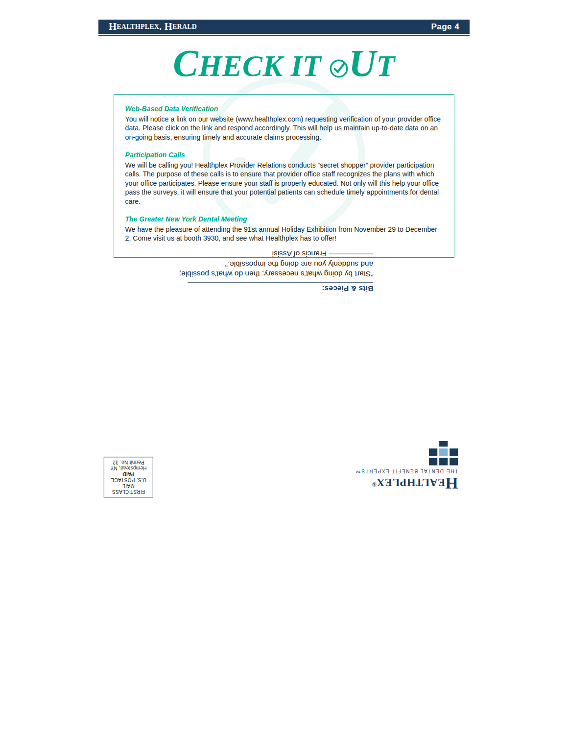HEALTHPLEX. HERALD
Page 4
CHECK IT UT
Web-Based Data Verification
You will notice a link on our website (www.healthplex.com) requesting verification of your provider office data. Please click on the link and respond accordingly. This will help us maintain up-to-date data on an on-going basis, ensuring timely and accurate claims processing.
Participation Calls
We will be calling you! Healthplex Provider Relations conducts “secret shopper” provider participation calls. The purpose of these calls is to ensure that provider office staff recognizes the plans with which your office participates. Please ensure your staff is properly educated. Not only will this help your office pass the surveys, it will ensure that your potential patients can schedule timely appointments for dental care.
The Greater New York Dental Meeting
We have the pleasure of attending the 91st annual Holiday Exhibition from November 29 to December 2. Come visit us at booth 3930, and see what Healthplex has to offer!
Bits & Pieces:
“Start by doing what’s necessary; then do what’s possible; and suddenly you are doing the impossible.”
Francis of Assisi
FIRST CLASS MAIL
U.S. POSTAGE
PAID
Hempstead, NY
Permit No. 32
HEALTHPLEX®
THE DENTAL BENEFIT EXPERTS™